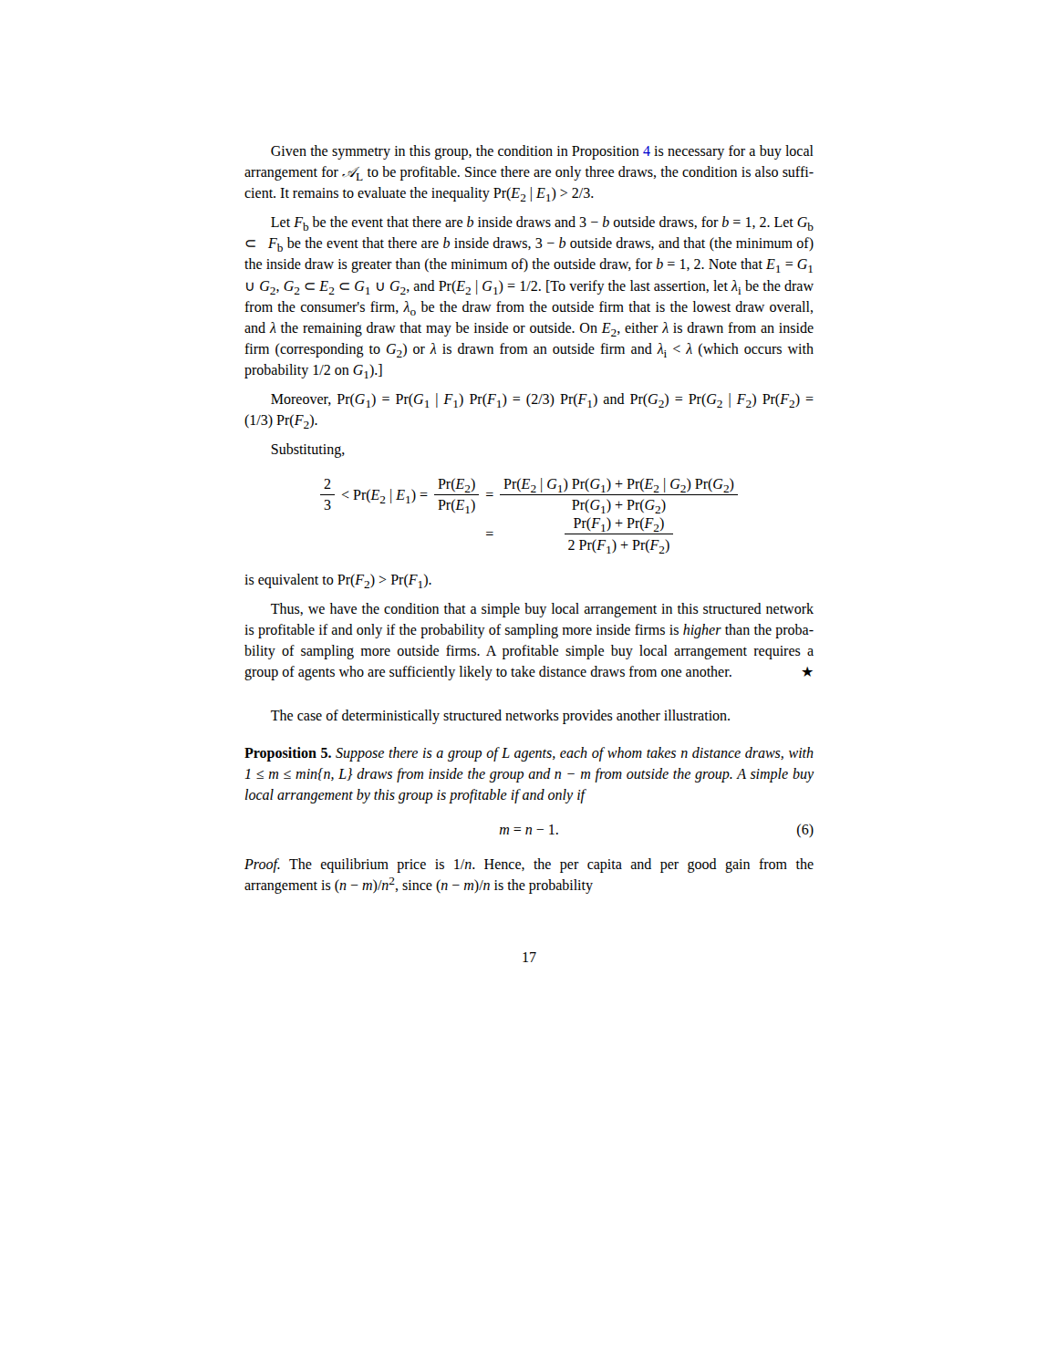Given the symmetry in this group, the condition in Proposition 4 is necessary for a buy local arrangement for 𝒜L to be profitable. Since there are only three draws, the condition is also sufficient. It remains to evaluate the inequality Pr(E2 | E1) > 2/3.
Let Fb be the event that there are b inside draws and 3 − b outside draws, for b = 1, 2. Let Gb ⊂ Fb be the event that there are b inside draws, 3 − b outside draws, and that (the minimum of) the inside draw is greater than (the minimum of) the outside draw, for b = 1, 2. Note that E1 = G1 ∪ G2, G2 ⊂ E2 ⊂ G1 ∪ G2, and Pr(E2 | G1) = 1/2. [To verify the last assertion, let λi be the draw from the consumer's firm, λo be the draw from the outside firm that is the lowest draw overall, and λ the remaining draw that may be inside or outside. On E2, either λ is drawn from an inside firm (corresponding to G2) or λ is drawn from an outside firm and λi < λ (which occurs with probability 1/2 on G1).]
Moreover, Pr(G1) = Pr(G1 | F1) Pr(F1) = (2/3) Pr(F1) and Pr(G2) = Pr(G2 | F2) Pr(F2) = (1/3) Pr(F2).
Substituting,
| 2 3 | < Pr ( E 2 / E 1 ) = | Pr ( E 2 ) Pr ( E 1 ) | = | Pr ( E 2 / G 1 ) Pr ( G 1 ) + Pr ( E 2 / G 2 ) Pr ( G 2 ) Pr ( G 1 ) + Pr ( G 2 ) |
| | | | = | Pr ( F 1 ) + Pr ( F 2 ) 2 Pr ( F 1 ) + Pr ( F 2 ) |
is equivalent to Pr(F2) > Pr(F1).
Thus, we have the condition that a simple buy local arrangement in this structured network is profitable if and only if the probability of sampling more inside firms is higher than the probability of sampling more outside firms. A profitable simple buy local arrangement requires a group of agents who are sufficiently likely to take distance draws from one another. ★
The case of deterministically structured networks provides another illustration.
Proposition 5. Suppose there is a group of L agents, each of whom takes n distance draws, with 1 ≤ m ≤ min{n, L} draws from inside the group and n − m from outside the group. A simple buy local arrangement by this group is profitable if and only if
m = n − 1. (6)
Proof. The equilibrium price is 1/n. Hence, the per capita and per good gain from the arrangement is (n − m)/n2, since (n − m)/n is the probability
17